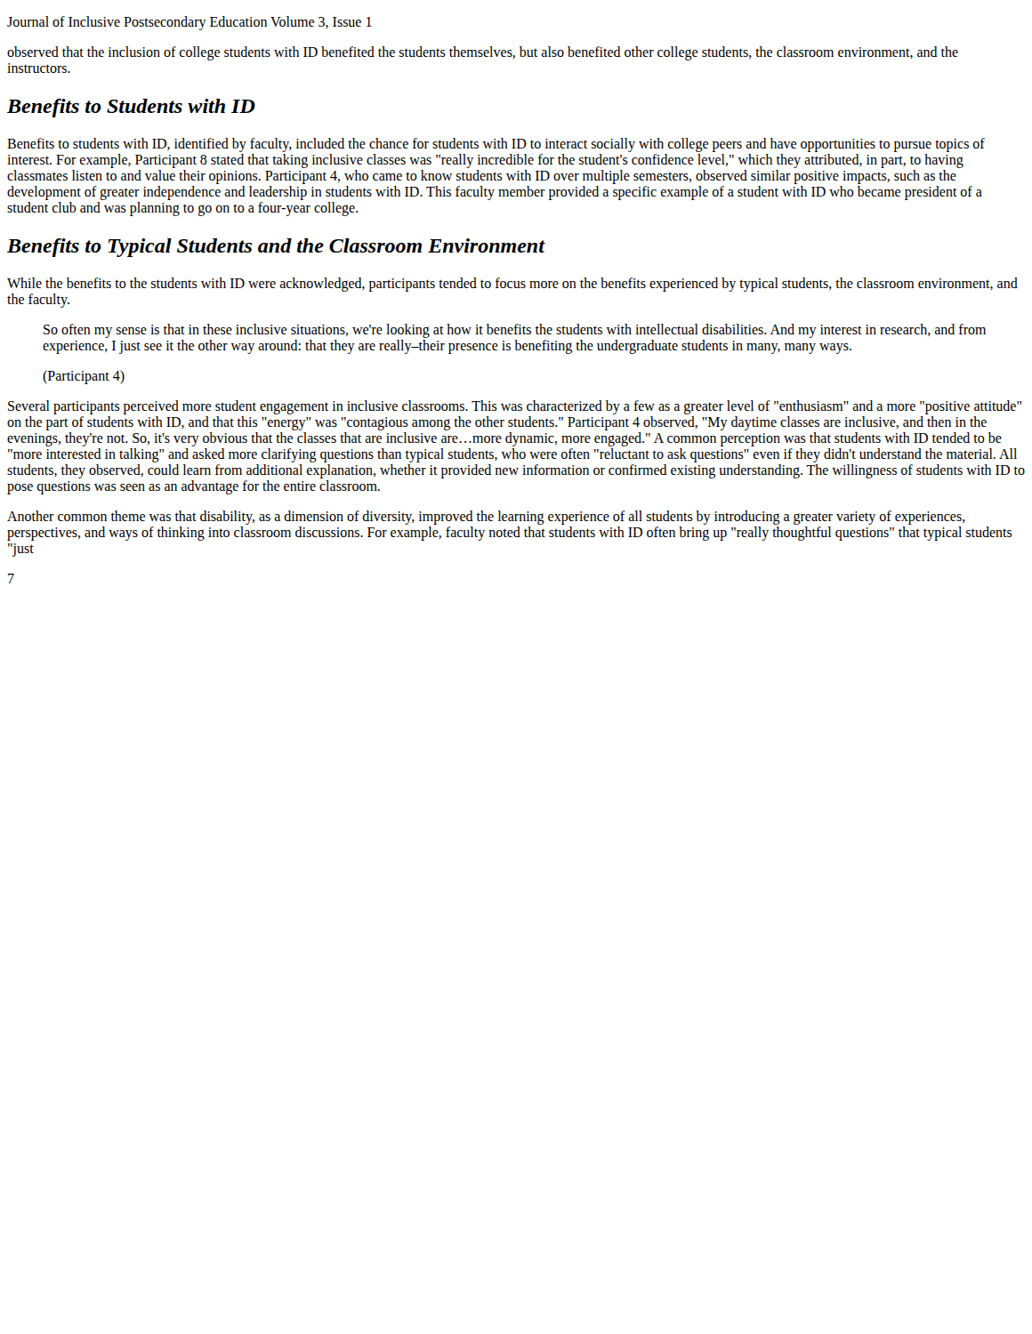Journal of Inclusive Postsecondary Education Volume 3, Issue 1
observed that the inclusion of college students with ID benefited the students themselves, but also benefited other college students, the classroom environment, and the instructors.
Benefits to Students with ID
Benefits to students with ID, identified by faculty, included the chance for students with ID to interact socially with college peers and have opportunities to pursue topics of interest. For example, Participant 8 stated that taking inclusive classes was "really incredible for the student's confidence level," which they attributed, in part, to having classmates listen to and value their opinions. Participant 4, who came to know students with ID over multiple semesters, observed similar positive impacts, such as the development of greater independence and leadership in students with ID. This faculty member provided a specific example of a student with ID who became president of a student club and was planning to go on to a four-year college.
Benefits to Typical Students and the Classroom Environment
While the benefits to the students with ID were acknowledged, participants tended to focus more on the benefits experienced by typical students, the classroom environment, and the faculty.
So often my sense is that in these inclusive situations, we're looking at how it benefits the students with intellectual disabilities. And my interest in research, and from experience, I just see it the other way around: that they are really–their presence is benefiting the undergraduate students in many, many ways.
(Participant 4)
Several participants perceived more student engagement in inclusive classrooms. This was characterized by a few as a greater level of "enthusiasm" and a more "positive attitude" on the part of students with ID, and that this "energy" was "contagious among the other students." Participant 4 observed, "My daytime classes are inclusive, and then in the evenings, they're not. So, it's very obvious that the classes that are inclusive are…more dynamic, more engaged." A common perception was that students with ID tended to be "more interested in talking" and asked more clarifying questions than typical students, who were often "reluctant to ask questions" even if they didn't understand the material. All students, they observed, could learn from additional explanation, whether it provided new information or confirmed existing understanding. The willingness of students with ID to pose questions was seen as an advantage for the entire classroom.
Another common theme was that disability, as a dimension of diversity, improved the learning experience of all students by introducing a greater variety of experiences, perspectives, and ways of thinking into classroom discussions. For example, faculty noted that students with ID often bring up "really thoughtful questions" that typical students "just
7